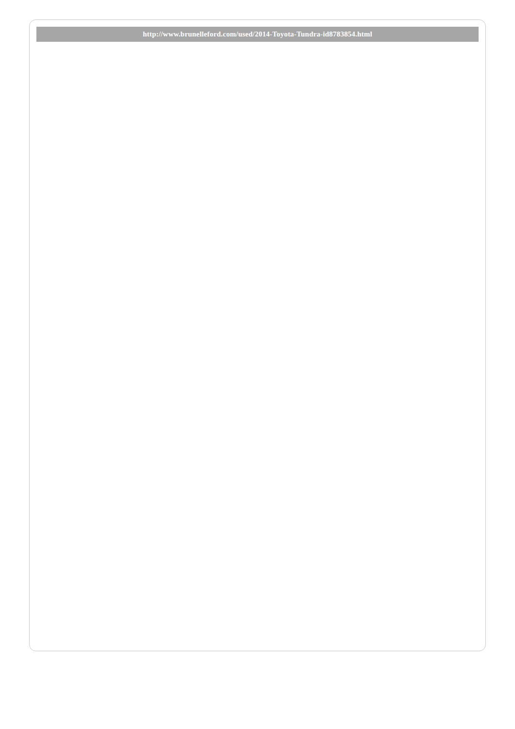http://www.brunelleford.com/used/2014-Toyota-Tundra-id8783854.html